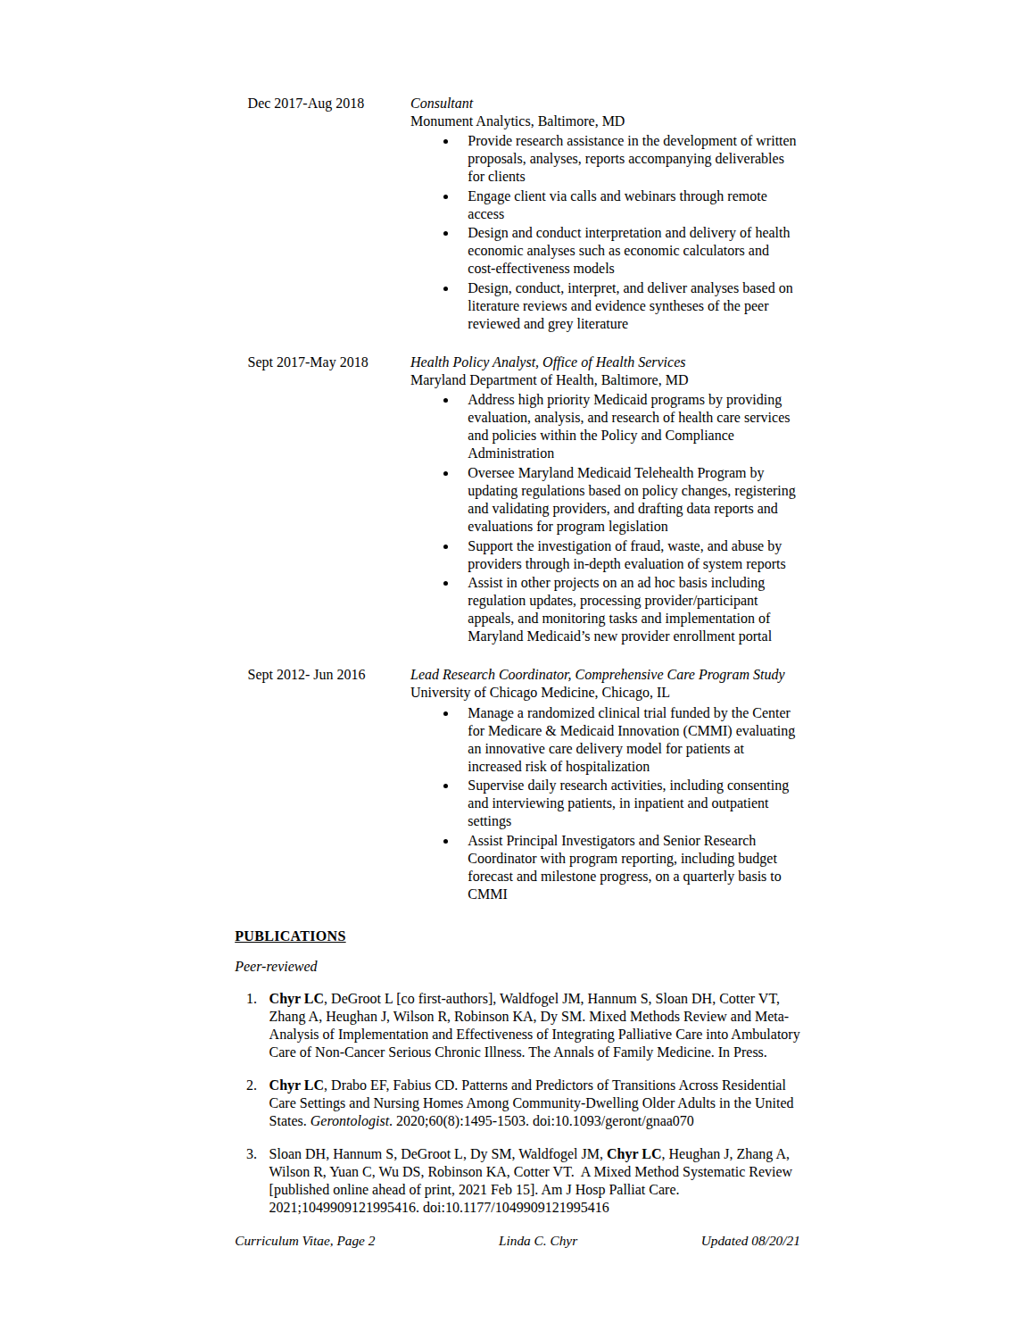Dec 2017-Aug 2018
Consultant
Monument Analytics, Baltimore, MD
Provide research assistance in the development of written proposals, analyses, reports accompanying deliverables for clients
Engage client via calls and webinars through remote access
Design and conduct interpretation and delivery of health economic analyses such as economic calculators and cost-effectiveness models
Design, conduct, interpret, and deliver analyses based on literature reviews and evidence syntheses of the peer reviewed and grey literature
Sept 2017-May 2018
Health Policy Analyst, Office of Health Services
Maryland Department of Health, Baltimore, MD
Address high priority Medicaid programs by providing evaluation, analysis, and research of health care services and policies within the Policy and Compliance Administration
Oversee Maryland Medicaid Telehealth Program by updating regulations based on policy changes, registering and validating providers, and drafting data reports and evaluations for program legislation
Support the investigation of fraud, waste, and abuse by providers through in-depth evaluation of system reports
Assist in other projects on an ad hoc basis including regulation updates, processing provider/participant appeals, and monitoring tasks and implementation of Maryland Medicaid’s new provider enrollment portal
Sept 2012- Jun 2016
Lead Research Coordinator, Comprehensive Care Program Study
University of Chicago Medicine, Chicago, IL
Manage a randomized clinical trial funded by the Center for Medicare & Medicaid Innovation (CMMI) evaluating an innovative care delivery model for patients at increased risk of hospitalization
Supervise daily research activities, including consenting and interviewing patients, in inpatient and outpatient settings
Assist Principal Investigators and Senior Research Coordinator with program reporting, including budget forecast and milestone progress, on a quarterly basis to CMMI
Publications
Peer-reviewed
Chyr LC, DeGroot L [co first-authors], Waldfogel JM, Hannum S, Sloan DH, Cotter VT, Zhang A, Heughan J, Wilson R, Robinson KA, Dy SM. Mixed Methods Review and Meta-Analysis of Implementation and Effectiveness of Integrating Palliative Care into Ambulatory Care of Non-Cancer Serious Chronic Illness. The Annals of Family Medicine. In Press.
Chyr LC, Drabo EF, Fabius CD. Patterns and Predictors of Transitions Across Residential Care Settings and Nursing Homes Among Community-Dwelling Older Adults in the United States. Gerontologist. 2020;60(8):1495-1503. doi:10.1093/geront/gnaa070
Sloan DH, Hannum S, DeGroot L, Dy SM, Waldfogel JM, Chyr LC, Heughan J, Zhang A, Wilson R, Yuan C, Wu DS, Robinson KA, Cotter VT. A Mixed Method Systematic Review [published online ahead of print, 2021 Feb 15]. Am J Hosp Palliat Care. 2021;1049909121995416. doi:10.1177/1049909121995416
Curriculum Vitae, Page 2 Linda C. Chyr Updated 08/20/21